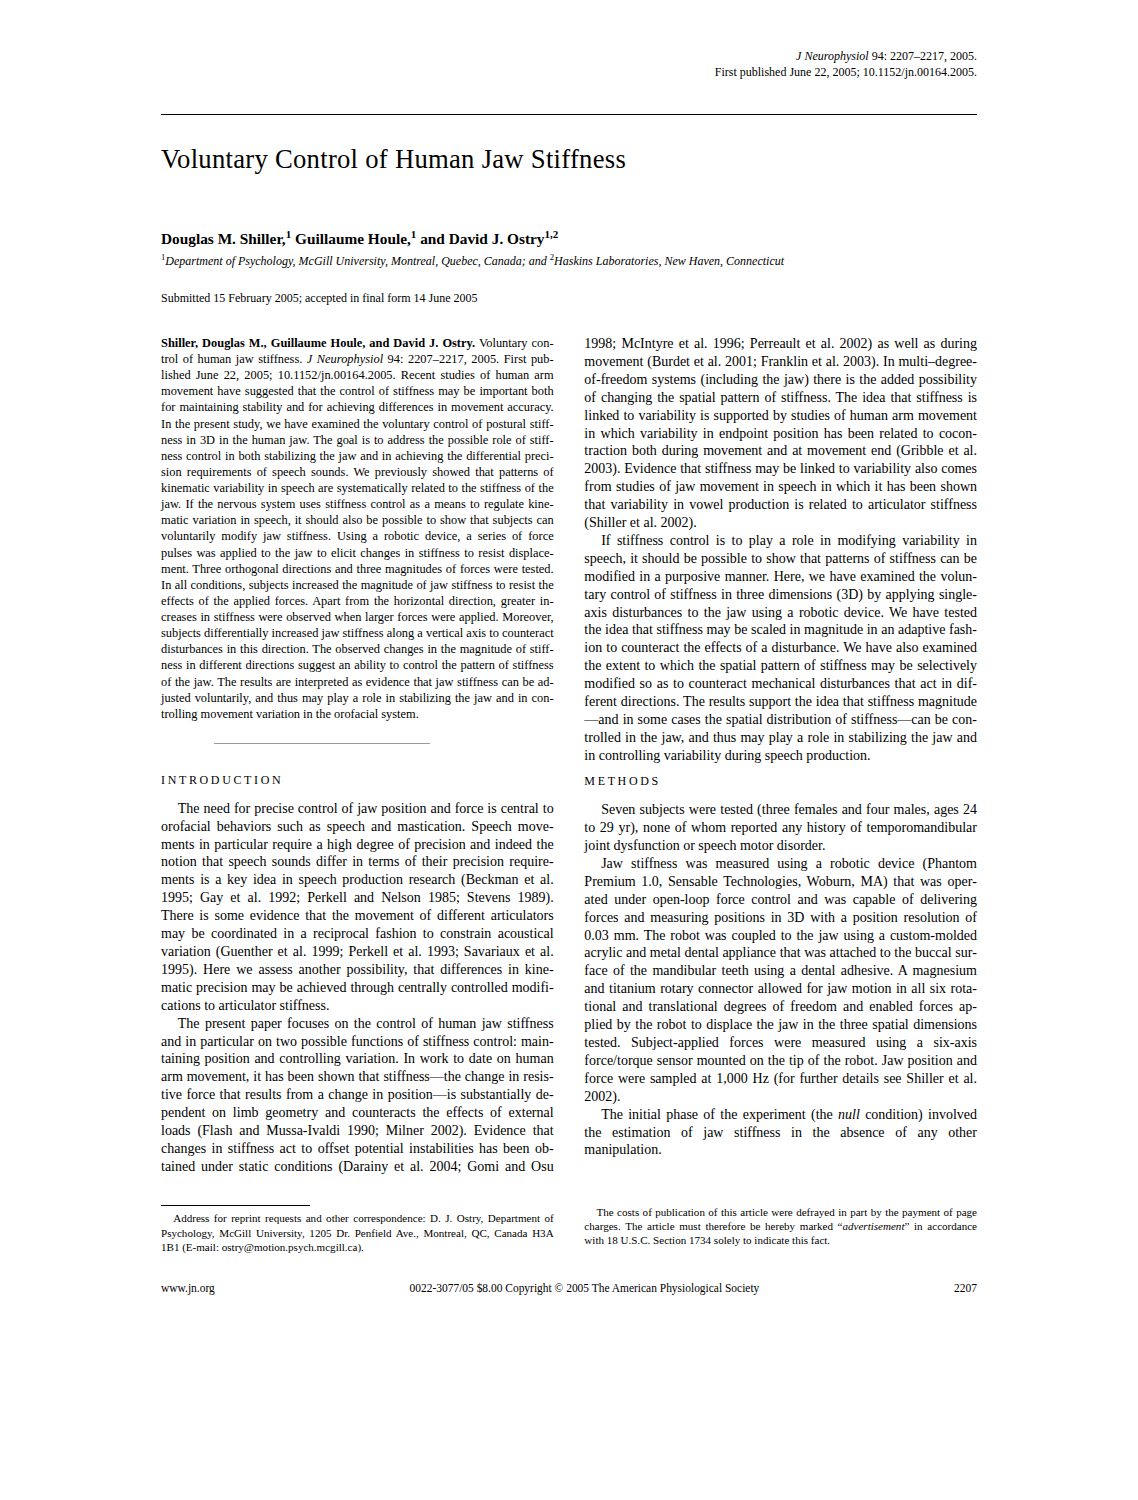J Neurophysiol 94: 2207–2217, 2005.
First published June 22, 2005; 10.1152/jn.00164.2005.
Voluntary Control of Human Jaw Stiffness
Douglas M. Shiller,1 Guillaume Houle,1 and David J. Ostry1,2
1Department of Psychology, McGill University, Montreal, Quebec, Canada; and 2Haskins Laboratories, New Haven, Connecticut
Submitted 15 February 2005; accepted in final form 14 June 2005
Shiller, Douglas M., Guillaume Houle, and David J. Ostry. Voluntary control of human jaw stiffness. J Neurophysiol 94: 2207–2217, 2005. First published June 22, 2005; 10.1152/jn.00164.2005. Recent studies of human arm movement have suggested that the control of stiffness may be important both for maintaining stability and for achieving differences in movement accuracy. In the present study, we have examined the voluntary control of postural stiffness in 3D in the human jaw. The goal is to address the possible role of stiffness control in both stabilizing the jaw and in achieving the differential precision requirements of speech sounds. We previously showed that patterns of kinematic variability in speech are systematically related to the stiffness of the jaw. If the nervous system uses stiffness control as a means to regulate kinematic variation in speech, it should also be possible to show that subjects can voluntarily modify jaw stiffness. Using a robotic device, a series of force pulses was applied to the jaw to elicit changes in stiffness to resist displacement. Three orthogonal directions and three magnitudes of forces were tested. In all conditions, subjects increased the magnitude of jaw stiffness to resist the effects of the applied forces. Apart from the horizontal direction, greater increases in stiffness were observed when larger forces were applied. Moreover, subjects differentially increased jaw stiffness along a vertical axis to counteract disturbances in this direction. The observed changes in the magnitude of stiffness in different directions suggest an ability to control the pattern of stiffness of the jaw. The results are interpreted as evidence that jaw stiffness can be adjusted voluntarily, and thus may play a role in stabilizing the jaw and in controlling movement variation in the orofacial system.
Introduction
The need for precise control of jaw position and force is central to orofacial behaviors such as speech and mastication. Speech movements in particular require a high degree of precision and indeed the notion that speech sounds differ in terms of their precision requirements is a key idea in speech production research (Beckman et al. 1995; Gay et al. 1992; Perkell and Nelson 1985; Stevens 1989). There is some evidence that the movement of different articulators may be coordinated in a reciprocal fashion to constrain acoustical variation (Guenther et al. 1999; Perkell et al. 1993; Savariaux et al. 1995). Here we assess another possibility, that differences in kinematic precision may be achieved through centrally controlled modifications to articulator stiffness.
The present paper focuses on the control of human jaw stiffness and in particular on two possible functions of stiffness control: maintaining position and controlling variation. In work to date on human arm movement, it has been shown that stiffness—the change in resistive force that results from a change in position—is substantially dependent on limb geometry and counteracts the effects of external loads (Flash and Mussa-Ivaldi 1990; Milner 2002). Evidence that changes in stiffness act to offset potential instabilities has been obtained under static conditions (Darainy et al. 2004; Gomi and Osu 1998; McIntyre et al. 1996; Perreault et al. 2002) as well as during movement (Burdet et al. 2001; Franklin et al. 2003). In multi–degree-of-freedom systems (including the jaw) there is the added possibility of changing the spatial pattern of stiffness. The idea that stiffness is linked to variability is supported by studies of human arm movement in which variability in endpoint position has been related to cocontraction both during movement and at movement end (Gribble et al. 2003). Evidence that stiffness may be linked to variability also comes from studies of jaw movement in speech in which it has been shown that variability in vowel production is related to articulator stiffness (Shiller et al. 2002).
If stiffness control is to play a role in modifying variability in speech, it should be possible to show that patterns of stiffness can be modified in a purposive manner. Here, we have examined the voluntary control of stiffness in three dimensions (3D) by applying single-axis disturbances to the jaw using a robotic device. We have tested the idea that stiffness may be scaled in magnitude in an adaptive fashion to counteract the effects of a disturbance. We have also examined the extent to which the spatial pattern of stiffness may be selectively modified so as to counteract mechanical disturbances that act in different directions. The results support the idea that stiffness magnitude—and in some cases the spatial distribution of stiffness—can be controlled in the jaw, and thus may play a role in stabilizing the jaw and in controlling variability during speech production.
Methods
Seven subjects were tested (three females and four males, ages 24 to 29 yr), none of whom reported any history of temporomandibular joint dysfunction or speech motor disorder.
Jaw stiffness was measured using a robotic device (Phantom Premium 1.0, Sensable Technologies, Woburn, MA) that was operated under open-loop force control and was capable of delivering forces and measuring positions in 3D with a position resolution of 0.03 mm. The robot was coupled to the jaw using a custom-molded acrylic and metal dental appliance that was attached to the buccal surface of the mandibular teeth using a dental adhesive. A magnesium and titanium rotary connector allowed for jaw motion in all six rotational and translational degrees of freedom and enabled forces applied by the robot to displace the jaw in the three spatial dimensions tested. Subject-applied forces were measured using a six-axis force/torque sensor mounted on the tip of the robot. Jaw position and force were sampled at 1,000 Hz (for further details see Shiller et al. 2002).
The initial phase of the experiment (the null condition) involved the estimation of jaw stiffness in the absence of any other manipulation.
Address for reprint requests and other correspondence: D. J. Ostry, Department of Psychology, McGill University, 1205 Dr. Penfield Ave., Montreal, QC, Canada H3A 1B1 (E-mail: ostry@motion.psych.mcgill.ca).
The costs of publication of this article were defrayed in part by the payment of page charges. The article must therefore be hereby marked “advertisement” in accordance with 18 U.S.C. Section 1734 solely to indicate this fact.
www.jn.org
0022-3077/05 $8.00 Copyright © 2005 The American Physiological Society
2207